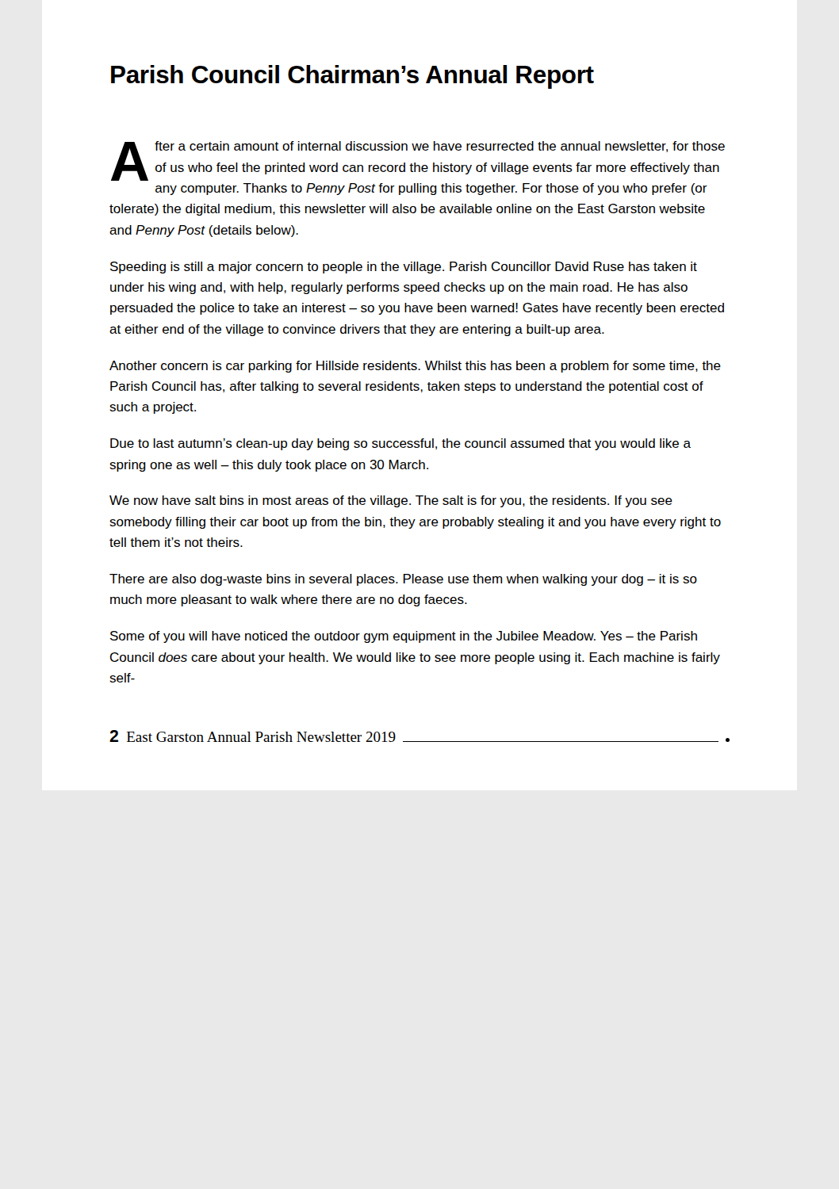Parish Council Chairman’s Annual Report
After a certain amount of internal discussion we have resurrected the annual newsletter, for those of us who feel the printed word can record the history of village events far more effectively than any computer. Thanks to Penny Post for pulling this together. For those of you who prefer (or tolerate) the digital medium, this newsletter will also be available online on the East Garston website and Penny Post (details below).
Speeding is still a major concern to people in the village. Parish Councillor David Ruse has taken it under his wing and, with help, regularly performs speed checks up on the main road. He has also persuaded the police to take an interest – so you have been warned! Gates have recently been erected at either end of the village to convince drivers that they are entering a built-up area.
Another concern is car parking for Hillside residents. Whilst this has been a problem for some time, the Parish Council has, after talking to several residents, taken steps to understand the potential cost of such a project.
Due to last autumn’s clean-up day being so successful, the council assumed that you would like a spring one as well – this duly took place on 30 March.
We now have salt bins in most areas of the village. The salt is for you, the residents. If you see somebody filling their car boot up from the bin, they are probably stealing it and you have every right to tell them it’s not theirs.
There are also dog-waste bins in several places. Please use them when walking your dog – it is so much more pleasant to walk where there are no dog faeces.
Some of you will have noticed the outdoor gym equipment in the Jubilee Meadow. Yes – the Parish Council does care about your health. We would like to see more people using it. Each machine is fairly self-
2 East Garston Annual Parish Newsletter 2019